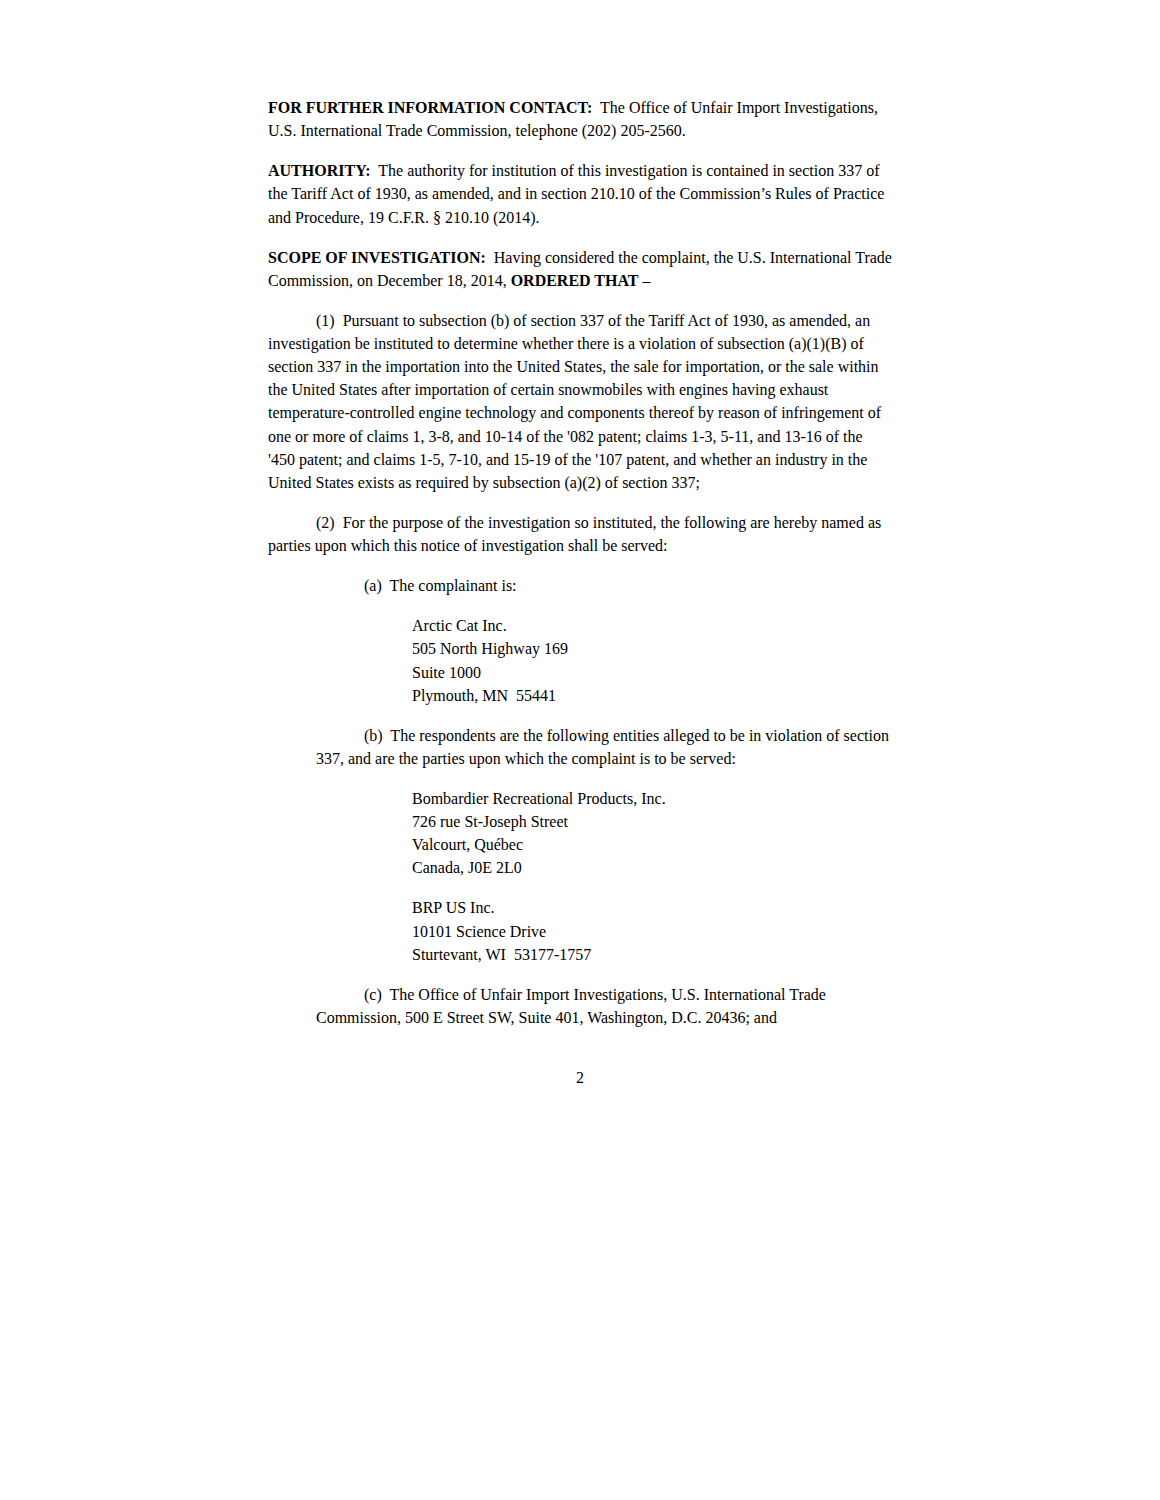FOR FURTHER INFORMATION CONTACT: The Office of Unfair Import Investigations, U.S. International Trade Commission, telephone (202) 205-2560.
AUTHORITY: The authority for institution of this investigation is contained in section 337 of the Tariff Act of 1930, as amended, and in section 210.10 of the Commission’s Rules of Practice and Procedure, 19 C.F.R. § 210.10 (2014).
SCOPE OF INVESTIGATION: Having considered the complaint, the U.S. International Trade Commission, on December 18, 2014, ORDERED THAT –
(1) Pursuant to subsection (b) of section 337 of the Tariff Act of 1930, as amended, an investigation be instituted to determine whether there is a violation of subsection (a)(1)(B) of section 337 in the importation into the United States, the sale for importation, or the sale within the United States after importation of certain snowmobiles with engines having exhaust temperature-controlled engine technology and components thereof by reason of infringement of one or more of claims 1, 3-8, and 10-14 of the '082 patent; claims 1-3, 5-11, and 13-16 of the '450 patent; and claims 1-5, 7-10, and 15-19 of the '107 patent, and whether an industry in the United States exists as required by subsection (a)(2) of section 337;
(2) For the purpose of the investigation so instituted, the following are hereby named as parties upon which this notice of investigation shall be served:
(a) The complainant is:
Arctic Cat Inc.
505 North Highway 169
Suite 1000
Plymouth, MN 55441
(b) The respondents are the following entities alleged to be in violation of section 337, and are the parties upon which the complaint is to be served:
Bombardier Recreational Products, Inc.
726 rue St-Joseph Street
Valcourt, Québec
Canada, J0E 2L0
BRP US Inc.
10101 Science Drive
Sturtevant, WI 53177-1757
(c) The Office of Unfair Import Investigations, U.S. International Trade Commission, 500 E Street SW, Suite 401, Washington, D.C. 20436; and
2